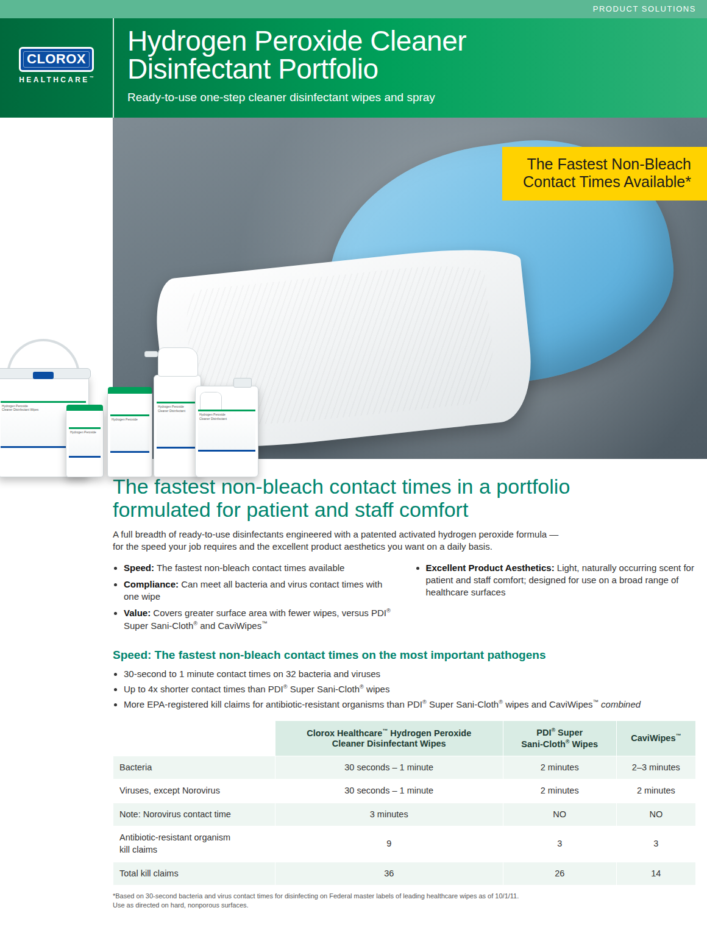PRODUCT SOLUTIONS
CLOROX
HEALTHCARE™
Hydrogen Peroxide Cleaner
Disinfectant Portfolio
Ready-to-use one-step cleaner disinfectant wipes and spray
The Fastest Non-Bleach
Contact Times Available*
Hydrogen Peroxide
Cleaner Disinfectant Wipes
Hydrogen Peroxide
Hydrogen Peroxide
Hydrogen Peroxide
Cleaner Disinfectant
Hydrogen Peroxide
Cleaner Disinfectant
The fastest non-bleach contact times in a portfolio
formulated for patient and staff comfort
A full breadth of ready-to-use disinfectants engineered with a patented activated hydrogen peroxide formula —
for the speed your job requires and the excellent product aesthetics you want on a daily basis.
Speed: The fastest non-bleach contact times available
Compliance: Can meet all bacteria and virus contact times with one wipe
Value: Covers greater surface area with fewer wipes, versus PDI® Super Sani-Cloth® and CaviWipes™
Excellent Product Aesthetics: Light, naturally occurring scent for patient and staff comfort; designed for use on a broad range of healthcare surfaces
Speed: The fastest non-bleach contact times on the most important pathogens
30-second to 1 minute contact times on 32 bacteria and viruses
Up to 4x shorter contact times than PDI® Super Sani-Cloth® wipes
More EPA-registered kill claims for antibiotic-resistant organisms than PDI® Super Sani-Cloth® wipes and CaviWipes™ combined
| | Clorox Healthcare ™ Hydrogen Peroxide Cleaner Disinfectant Wipes | PDI ® Super Sani-Cloth ® Wipes | CaviWipes ™ |
| --- | --- | --- | --- |
| Bacteria | 30 seconds – 1 minute | 2 minutes | 2–3 minutes |
| Viruses, except Norovirus | 30 seconds – 1 minute | 2 minutes | 2 minutes |
| Note: Norovirus contact time | 3 minutes | NO | NO |
| Antibiotic-resistant organism kill claims | 9 | 3 | 3 |
| Total kill claims | 36 | 26 | 14 |
*Based on 30-second bacteria and virus contact times for disinfecting on Federal master labels of leading healthcare wipes as of 10/1/11.
Use as directed on hard, nonporous surfaces.